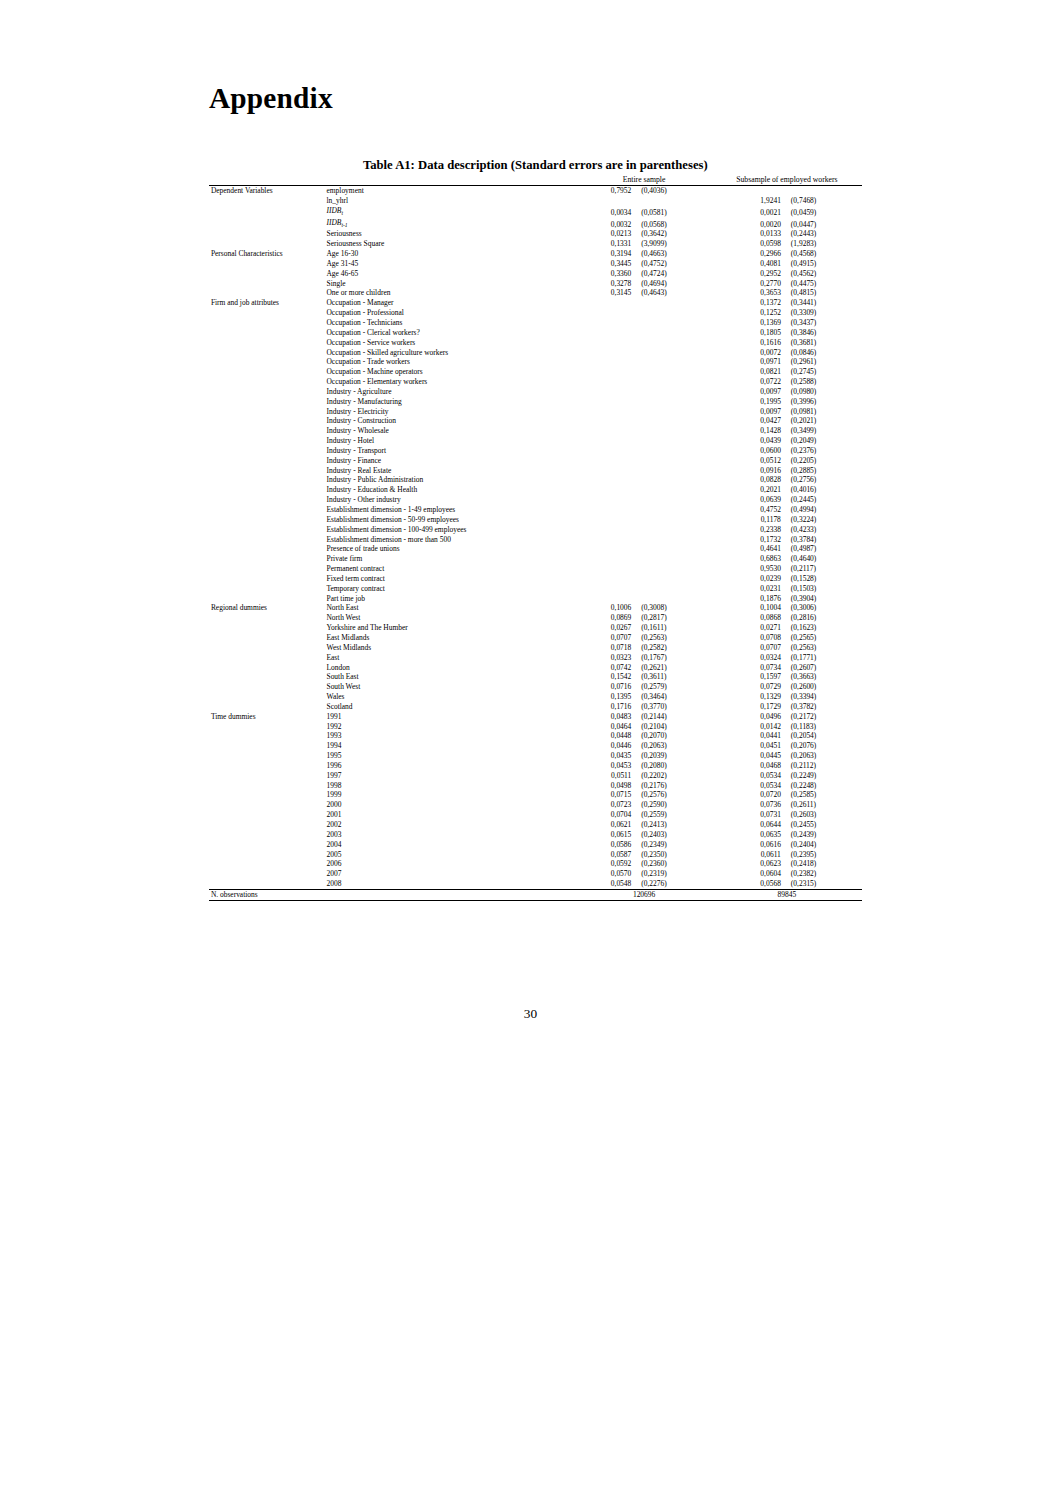Appendix
Table A1: Data description (Standard errors are in parentheses)
| | | Entire sample | Subsample of employed workers |
| --- | --- | --- | --- |
| Dependent Variables | employment | 0,7952 | (0,4036) | | |
| | ln_yhrl | | | 1,9241 | (0,7468) |
| | IIDB t | 0,0034 | (0,0581) | 0,0021 | (0,0459) |
| | IIDB t-1 | 0,0032 | (0,0568) | 0,0020 | (0,0447) |
| | Seriousness | 0,0213 | (0,3642) | 0,0133 | (0,2443) |
| | Seriousness Square | 0,1331 | (3,9099) | 0,0598 | (1,9283) |
| Personal Characteristics | Age 16-30 | 0,3194 | (0,4663) | 0,2966 | (0,4568) |
| | Age 31-45 | 0,3445 | (0,4752) | 0,4081 | (0,4915) |
| | Age 46-65 | 0,3360 | (0,4724) | 0,2952 | (0,4562) |
| | Single | 0,3278 | (0,4694) | 0,2770 | (0,4475) |
| | One or more children | 0,3145 | (0,4643) | 0,3653 | (0,4815) |
| Firm and job attributes | Occupation - Manager | | | 0,1372 | (0,3441) |
| | Occupation - Professional | | | 0,1252 | (0,3309) |
| | Occupation - Technicians | | | 0,1369 | (0,3437) |
| | Occupation - Clerical workers? | | | 0,1805 | (0,3846) |
| | Occupation - Service workers | | | 0,1616 | (0,3681) |
| | Occupation - Skilled agriculture workers | | | 0,0072 | (0,0846) |
| | Occupation - Trade workers | | | 0,0971 | (0,2961) |
| | Occupation - Machine operators | | | 0,0821 | (0,2745) |
| | Occupation - Elementary workers | | | 0,0722 | (0,2588) |
| | Industry - Agriculture | | | 0,0097 | (0,0980) |
| | Industry - Manufacturing | | | 0,1995 | (0,3996) |
| | Industry - Electricity | | | 0,0097 | (0,0981) |
| | Industry - Construction | | | 0,0427 | (0,2021) |
| | Industry - Wholesale | | | 0,1428 | (0,3499) |
| | Industry - Hotel | | | 0,0439 | (0,2049) |
| | Industry - Transport | | | 0,0600 | (0,2376) |
| | Industry - Finance | | | 0,0512 | (0,2205) |
| | Industry - Real Estate | | | 0,0916 | (0,2885) |
| | Industry - Public Administration | | | 0,0828 | (0,2756) |
| | Industry - Education & Health | | | 0,2021 | (0,4016) |
| | Industry - Other industry | | | 0,0639 | (0,2445) |
| | Establishment dimension - 1-49 employees | | | 0,4752 | (0,4994) |
| | Establishment dimension - 50-99 employees | | | 0,1178 | (0,3224) |
| | Establishment dimension - 100-499 employees | | | 0,2338 | (0,4233) |
| | Establishment dimension - more than 500 | | | 0,1732 | (0,3784) |
| | Presence of trade unions | | | 0,4641 | (0,4987) |
| | Private firm | | | 0,6863 | (0,4640) |
| | Permanent contract | | | 0,9530 | (0,2117) |
| | Fixed term contract | | | 0,0239 | (0,1528) |
| | Temporary contract | | | 0,0231 | (0,1503) |
| | Part time job | | | 0,1876 | (0,3904) |
| Regional dummies | North East | 0,1006 | (0,3008) | 0,1004 | (0,3006) |
| | North West | 0,0869 | (0,2817) | 0,0868 | (0,2816) |
| | Yorkshire and The Humber | 0,0267 | (0,1611) | 0,0271 | (0,1623) |
| | East Midlands | 0,0707 | (0,2563) | 0,0708 | (0,2565) |
| | West Midlands | 0,0718 | (0,2582) | 0,0707 | (0,2563) |
| | East | 0,0323 | (0,1767) | 0,0324 | (0,1771) |
| | London | 0,0742 | (0,2621) | 0,0734 | (0,2607) |
| | South East | 0,1542 | (0,3611) | 0,1597 | (0,3663) |
| | South West | 0,0716 | (0,2579) | 0,0729 | (0,2600) |
| | Wales | 0,1395 | (0,3464) | 0,1329 | (0,3394) |
| | Scotland | 0,1716 | (0,3770) | 0,1729 | (0,3782) |
| Time dummies | 1991 | 0,0483 | (0,2144) | 0,0496 | (0,2172) |
| | 1992 | 0,0464 | (0,2104) | 0,0142 | (0,1183) |
| | 1993 | 0,0448 | (0,2070) | 0,0441 | (0,2054) |
| | 1994 | 0,0446 | (0,2063) | 0,0451 | (0,2076) |
| | 1995 | 0,0435 | (0,2039) | 0,0445 | (0,2063) |
| | 1996 | 0,0453 | (0,2080) | 0,0468 | (0,2112) |
| | 1997 | 0,0511 | (0,2202) | 0,0534 | (0,2249) |
| | 1998 | 0,0498 | (0,2176) | 0,0534 | (0,2248) |
| | 1999 | 0,0715 | (0,2576) | 0,0720 | (0,2585) |
| | 2000 | 0,0723 | (0,2590) | 0,0736 | (0,2611) |
| | 2001 | 0,0704 | (0,2559) | 0,0731 | (0,2603) |
| | 2002 | 0,0621 | (0,2413) | 0,0644 | (0,2455) |
| | 2003 | 0,0615 | (0,2403) | 0,0635 | (0,2439) |
| | 2004 | 0,0586 | (0,2349) | 0,0616 | (0,2404) |
| | 2005 | 0,0587 | (0,2350) | 0,0611 | (0,2395) |
| | 2006 | 0,0592 | (0,2360) | 0,0623 | (0,2418) |
| | 2007 | 0,0570 | (0,2319) | 0,0604 | (0,2382) |
| | 2008 | 0,0548 | (0,2276) | 0,0568 | (0,2315) |
| N. observations | | 120696 | 89845 |
30